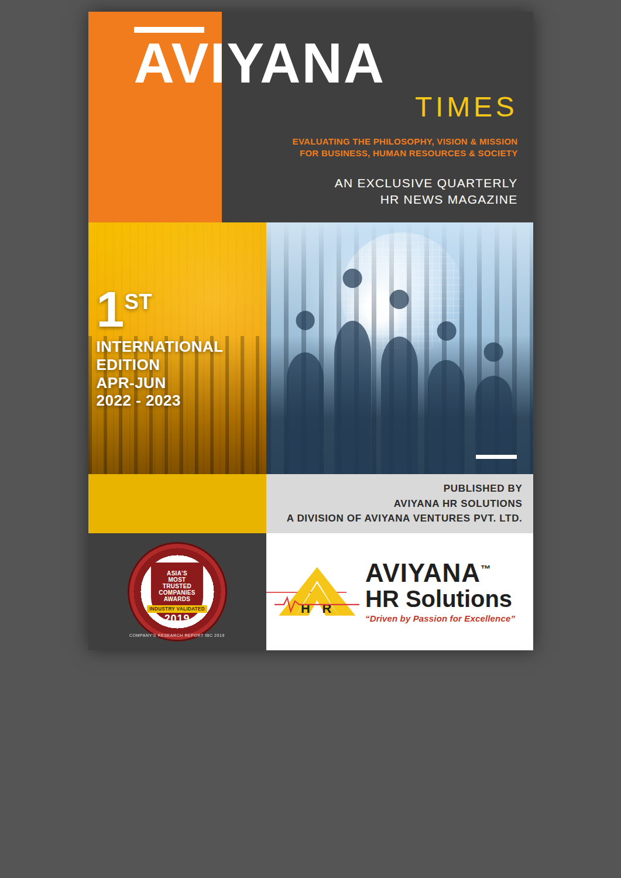AVIYANA
TIMES
EVALUATING THE PHILOSOPHY, VISION & MISSION
FOR BUSINESS, HUMAN RESOURCES & SOCIETY
AN EXCLUSIVE QUARTERLY
HR NEWS MAGAZINE
1ST INTERNATIONAL
EDITION
APR-JUN
2022 - 2023
PUBLISHED BY
AVIYANA HR SOLUTIONS
A DIVISION OF AVIYANA VENTURES PVT. LTD.
ASIA'S
MOST
TRUSTED
COMPANIES
AWARDS INDUSTRY VALIDATED
2019 Company's Research Report IBC 2019
H R
AVIYANA™
HR Solutions
“Driven by Passion for Excellence”